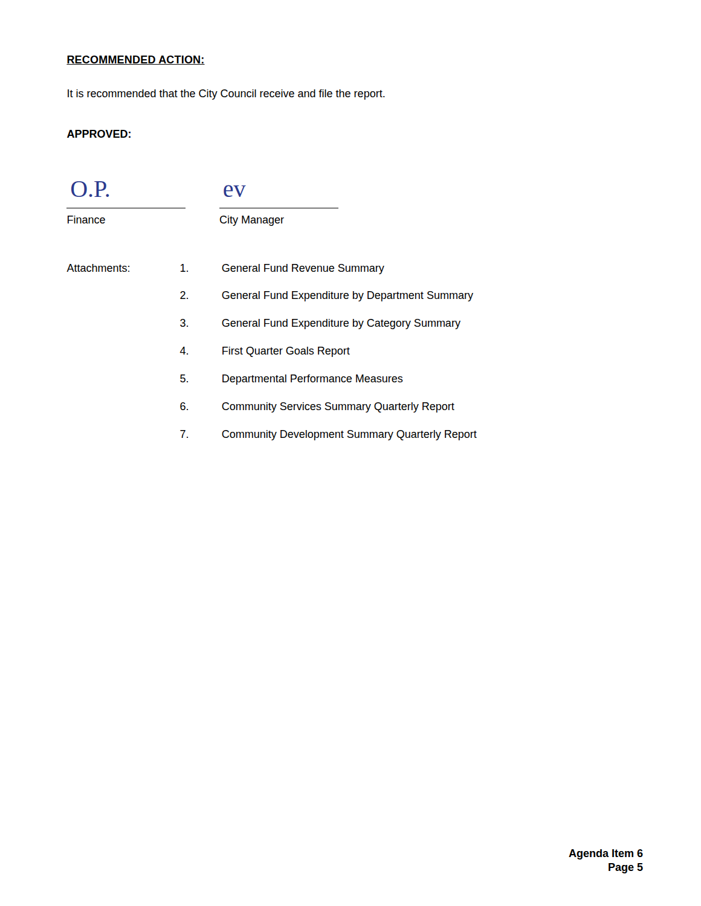RECOMMENDED ACTION:
It is recommended that the City Council receive and file the report.
APPROVED:
O.P.
Finance
ev
City Manager
| Attachments: | 1. | General Fund Revenue Summary |
| | 2. | General Fund Expenditure by Department Summary |
| | 3. | General Fund Expenditure by Category Summary |
| | 4. | First Quarter Goals Report |
| | 5. | Departmental Performance Measures |
| | 6. | Community Services Summary Quarterly Report |
| | 7. | Community Development Summary Quarterly Report |
Agenda Item 6
Page 5